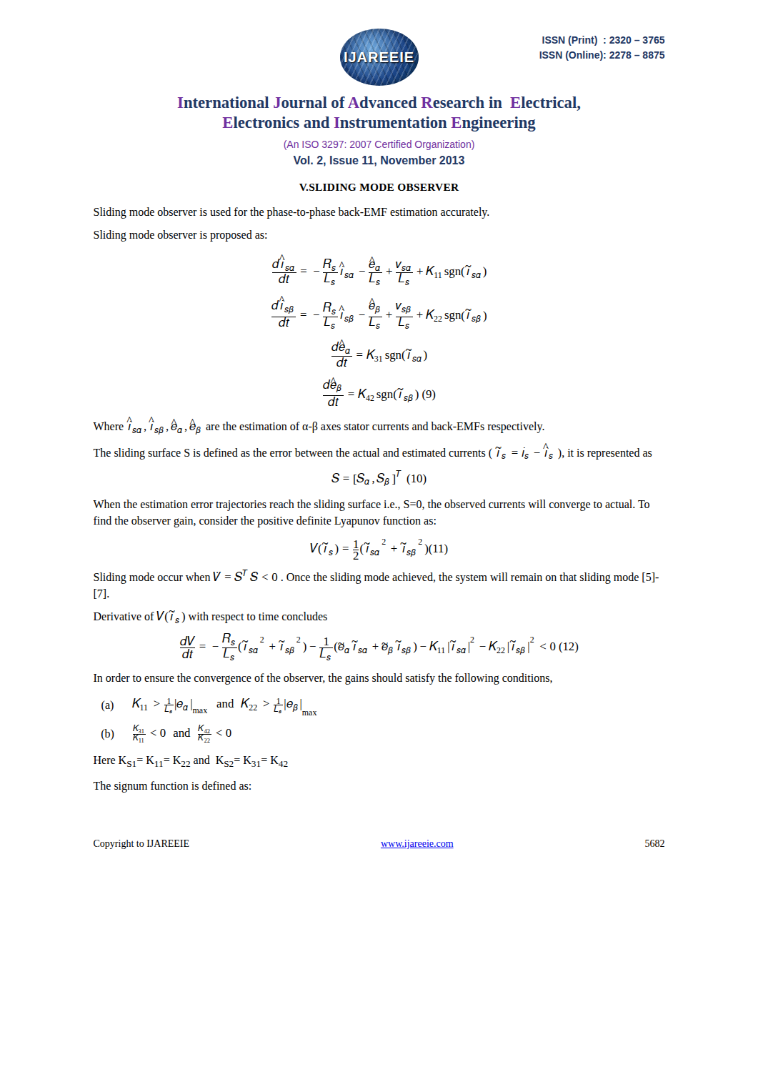IJAREEIE
ISSN (Print) : 2320 – 3765
ISSN (Online): 2278 – 8875
International Journal of Advanced Research in Electrical,
Electronics and Instrumentation Engineering
(An ISO 3297: 2007 Certified Organization)
Vol. 2, Issue 11, November 2013
V.SLIDING MODE OBSERVER
Sliding mode observer is used for the phase-to-phase back-EMF estimation accurately.
Sliding mode observer is proposed as:
di^sα dt = − RsLs i^sα − e^αLs + vsαLs + K11 sgn (i~sα)
di^sβ dt = − RsLs i^sβ − e^βLs + vsβLs + K22 sgn (i~sβ)
de^α dt = K31 sgn (i~sα)
de^β dt = K42 sgn (i~sβ) (9)
Where i^sα , i^sβ , e^α , e^β are the estimation of α-β axes stator currents and back-EMFs respectively.
The sliding surface S is defined as the error between the actual and estimated currents ( i~s = is − i^s ), it is represented as
S = [ Sα , Sβ ] T (10)
When the estimation error trajectories reach the sliding surface i.e., S=0, the observed currents will converge to actual. To find the observer gain, consider the positive definite Lyapunov function as:
V (i~s) = 12 ( i~sα2 + i~sβ2 ) (11)
Sliding mode occur when V˙ = ST S˙ < 0 . Once the sliding mode achieved, the system will remain on that sliding mode [5]-[7].
Derivative of V (i~s) with respect to time concludes
dVdt = − RsLs ( i~sα2 + i~sβ2 ) − 1Ls ( e~α i~sα + e~β i~sβ ) − K11 |i~sα| 2 − K22 |i~sβ| 2 < 0 (12)
In order to ensure the convergence of the observer, the gains should satisfy the following conditions,
(a)
K11 > 1Ls |eα| max and K22 > 1Ls |eβ| max
(b)
K31K11 < 0 and K42K22 < 0
Here KS1= K11= K22 and KS2= K31= K42
The signum function is defined as:
Copyright to IJAREEIE
www.ijareeie.com
5682